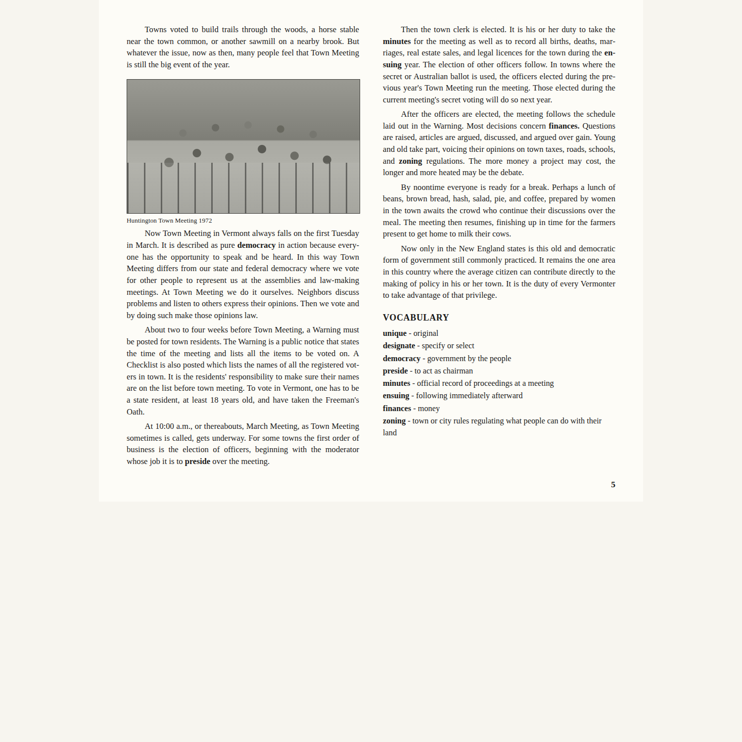Towns voted to build trails through the woods, a horse stable near the town common, or another sawmill on a nearby brook. But whatever the issue, now as then, many people feel that Town Meeting is still the big event of the year.
Huntington Town Meeting 1972
Now Town Meeting in Vermont always falls on the first Tuesday in March. It is described as pure democracy in action because everyone has the opportunity to speak and be heard. In this way Town Meeting differs from our state and federal democracy where we vote for other people to represent us at the assemblies and law-making meetings. At Town Meeting we do it ourselves. Neighbors discuss problems and listen to others express their opinions. Then we vote and by doing such make those opinions law.
About two to four weeks before Town Meeting, a Warning must be posted for town residents. The Warning is a public notice that states the time of the meeting and lists all the items to be voted on. A Checklist is also posted which lists the names of all the registered voters in town. It is the residents' responsibility to make sure their names are on the list before town meeting. To vote in Vermont, one has to be a state resident, at least 18 years old, and have taken the Freeman's Oath.
At 10:00 a.m., or thereabouts, March Meeting, as Town Meeting sometimes is called, gets underway. For some towns the first order of business is the election of officers, beginning with the moderator whose job it is to preside over the meeting.
Then the town clerk is elected. It is his or her duty to take the minutes for the meeting as well as to record all births, deaths, marriages, real estate sales, and legal licences for the town during the ensuing year. The election of other officers follow. In towns where the secret or Australian ballot is used, the officers elected during the previous year's Town Meeting run the meeting. Those elected during the current meeting's secret voting will do so next year.
After the officers are elected, the meeting follows the schedule laid out in the Warning. Most decisions concern finances. Questions are raised, articles are argued, discussed, and argued over gain. Young and old take part, voicing their opinions on town taxes, roads, schools, and zoning regulations. The more money a project may cost, the longer and more heated may be the debate.
By noontime everyone is ready for a break. Perhaps a lunch of beans, brown bread, hash, salad, pie, and coffee, prepared by women in the town awaits the crowd who continue their discussions over the meal. The meeting then resumes, finishing up in time for the farmers present to get home to milk their cows.
Now only in the New England states is this old and democratic form of government still commonly practiced. It remains the one area in this country where the average citizen can contribute directly to the making of policy in his or her town. It is the duty of every Vermonter to take advantage of that privilege.
VOCABULARY
unique
original
designate
specify or select
democracy
government by the people
preside
to act as chairman
minutes
official record of proceedings at a meeting
ensuing
following immediately afterward
finances
money
zoning
town or city rules regulating what people can do with their land
5